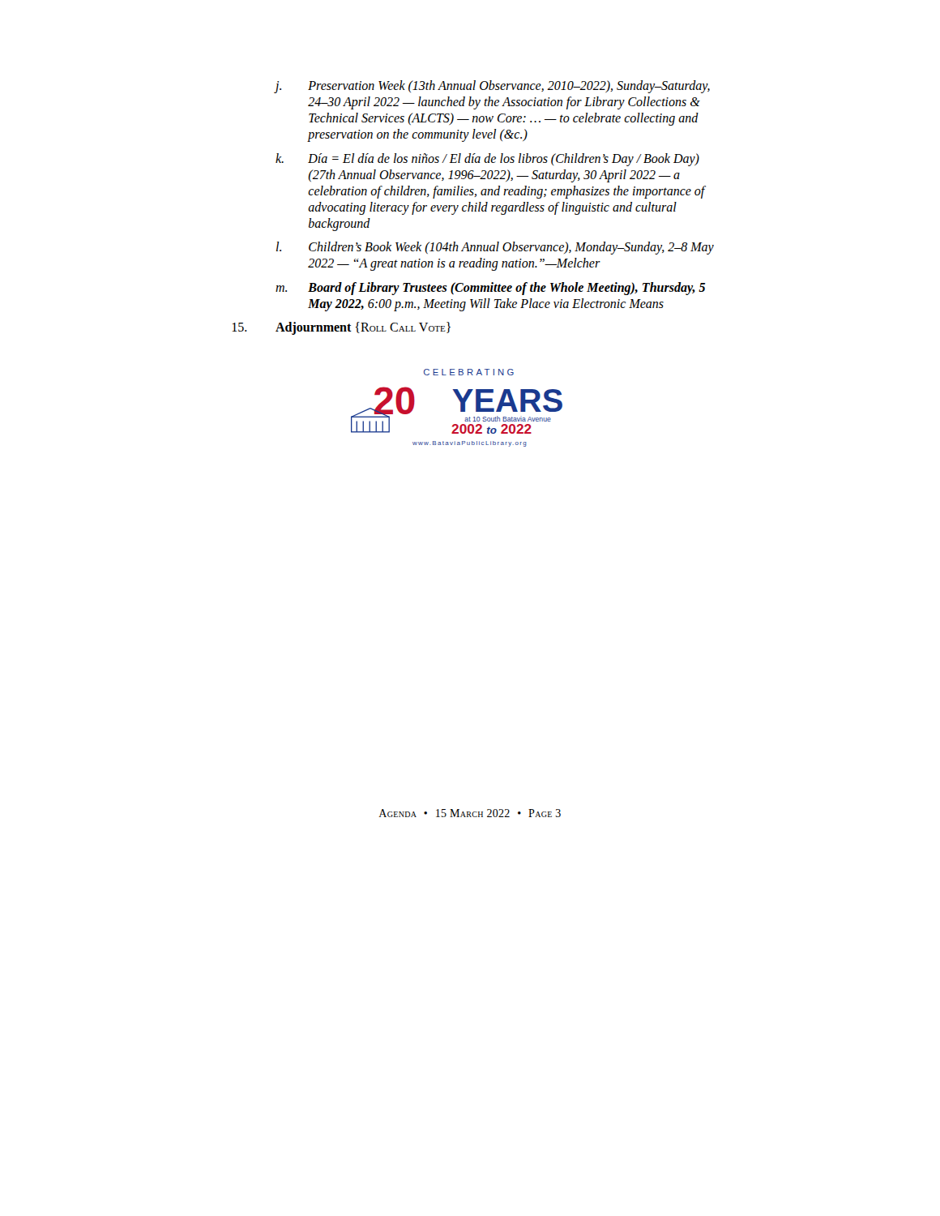j. Preservation Week (13th Annual Observance, 2010–2022), Sunday–Saturday, 24–30 April 2022 — launched by the Association for Library Collections & Technical Services (ALCTS) — now Core: … — to celebrate collecting and preservation on the community level (&c.)
k. Día = El día de los niños / El día de los libros (Children’s Day / Book Day) (27th Annual Observance, 1996–2022), — Saturday, 30 April 2022 — a celebration of children, families, and reading; emphasizes the importance of advocating literacy for every child regardless of linguistic and cultural background
l. Children’s Book Week (104th Annual Observance), Monday–Sunday, 2–8 May 2022 — “A great nation is a reading nation.”—Melcher
m. Board of Library Trustees (Committee of the Whole Meeting), Thursday, 5 May 2022, 6:00 p.m., Meeting Will Take Place via Electronic Means
15. Adjournment {Roll Call Vote}
Agenda • 15 March 2022 • Page 3